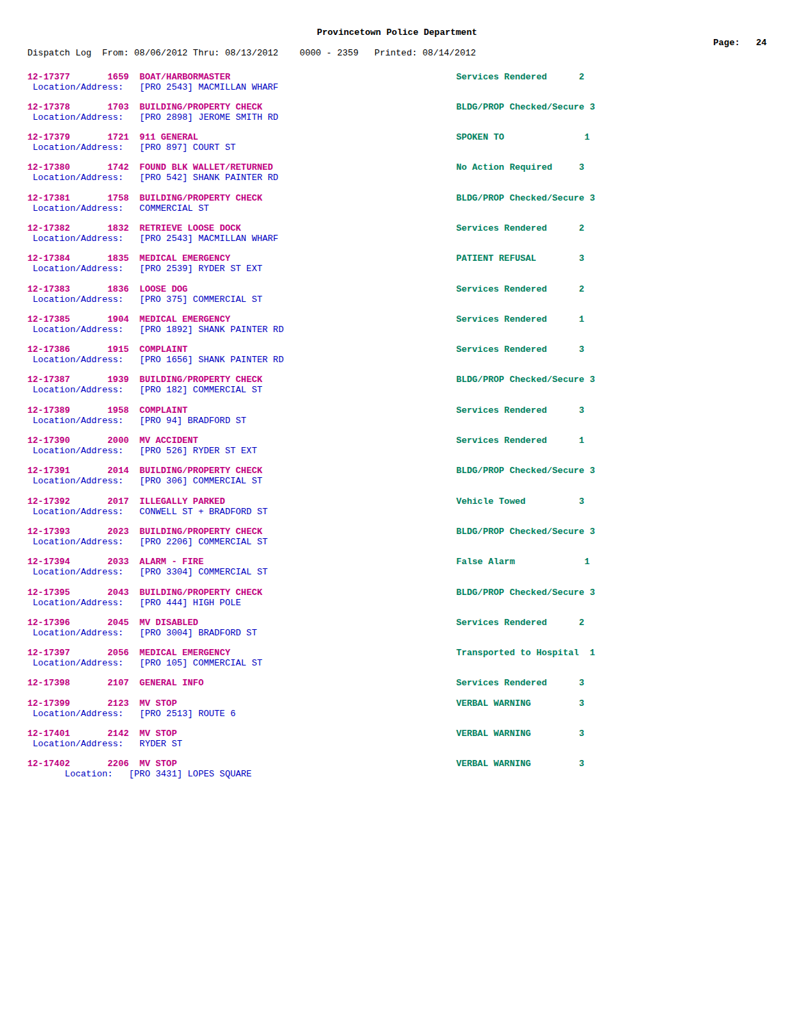Provincetown Police Department
Page: 24
Dispatch Log From: 08/06/2012 Thru: 08/13/2012 0000 - 2359 Printed: 08/14/2012
12-17377 1659 BOAT/HARBORMASTER
Services Rendered 2
Location/Address: [PRO 2543] MACMILLAN WHARF
12-17378 1703 BUILDING/PROPERTY CHECK
BLDG/PROP Checked/Secure 3
Location/Address: [PRO 2898] JEROME SMITH RD
12-17379 1721 911 GENERAL
SPOKEN TO 1
Location/Address: [PRO 897] COURT ST
12-17380 1742 FOUND BLK WALLET/RETURNED
No Action Required 3
Location/Address: [PRO 542] SHANK PAINTER RD
12-17381 1758 BUILDING/PROPERTY CHECK
BLDG/PROP Checked/Secure 3
Location/Address: COMMERCIAL ST
12-17382 1832 RETRIEVE LOOSE DOCK
Services Rendered 2
Location/Address: [PRO 2543] MACMILLAN WHARF
12-17384 1835 MEDICAL EMERGENCY
PATIENT REFUSAL 3
Location/Address: [PRO 2539] RYDER ST EXT
12-17383 1836 LOOSE DOG
Services Rendered 2
Location/Address: [PRO 375] COMMERCIAL ST
12-17385 1904 MEDICAL EMERGENCY
Services Rendered 1
Location/Address: [PRO 1892] SHANK PAINTER RD
12-17386 1915 COMPLAINT
Services Rendered 3
Location/Address: [PRO 1656] SHANK PAINTER RD
12-17387 1939 BUILDING/PROPERTY CHECK
BLDG/PROP Checked/Secure 3
Location/Address: [PRO 182] COMMERCIAL ST
12-17389 1958 COMPLAINT
Services Rendered 3
Location/Address: [PRO 94] BRADFORD ST
12-17390 2000 MV ACCIDENT
Services Rendered 1
Location/Address: [PRO 526] RYDER ST EXT
12-17391 2014 BUILDING/PROPERTY CHECK
BLDG/PROP Checked/Secure 3
Location/Address: [PRO 306] COMMERCIAL ST
12-17392 2017 ILLEGALLY PARKED
Vehicle Towed 3
Location/Address: CONWELL ST + BRADFORD ST
12-17393 2023 BUILDING/PROPERTY CHECK
BLDG/PROP Checked/Secure 3
Location/Address: [PRO 2206] COMMERCIAL ST
12-17394 2033 ALARM - FIRE
False Alarm 1
Location/Address: [PRO 3304] COMMERCIAL ST
12-17395 2043 BUILDING/PROPERTY CHECK
BLDG/PROP Checked/Secure 3
Location/Address: [PRO 444] HIGH POLE
12-17396 2045 MV DISABLED
Services Rendered 2
Location/Address: [PRO 3004] BRADFORD ST
12-17397 2056 MEDICAL EMERGENCY
Transported to Hospital 1
Location/Address: [PRO 105] COMMERCIAL ST
12-17398 2107 GENERAL INFO
Services Rendered 3
12-17399 2123 MV STOP
VERBAL WARNING 3
Location/Address: [PRO 2513] ROUTE 6
12-17401 2142 MV STOP
VERBAL WARNING 3
Location/Address: RYDER ST
12-17402 2206 MV STOP
VERBAL WARNING 3
Location: [PRO 3431] LOPES SQUARE